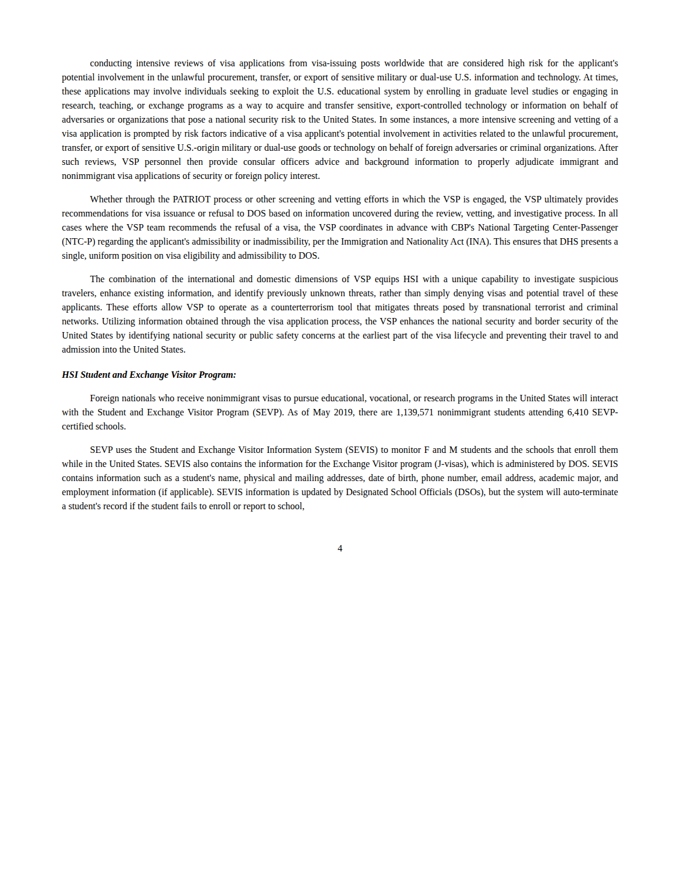conducting intensive reviews of visa applications from visa-issuing posts worldwide that are considered high risk for the applicant's potential involvement in the unlawful procurement, transfer, or export of sensitive military or dual-use U.S. information and technology. At times, these applications may involve individuals seeking to exploit the U.S. educational system by enrolling in graduate level studies or engaging in research, teaching, or exchange programs as a way to acquire and transfer sensitive, export-controlled technology or information on behalf of adversaries or organizations that pose a national security risk to the United States. In some instances, a more intensive screening and vetting of a visa application is prompted by risk factors indicative of a visa applicant's potential involvement in activities related to the unlawful procurement, transfer, or export of sensitive U.S.-origin military or dual-use goods or technology on behalf of foreign adversaries or criminal organizations. After such reviews, VSP personnel then provide consular officers advice and background information to properly adjudicate immigrant and nonimmigrant visa applications of security or foreign policy interest.
Whether through the PATRIOT process or other screening and vetting efforts in which the VSP is engaged, the VSP ultimately provides recommendations for visa issuance or refusal to DOS based on information uncovered during the review, vetting, and investigative process. In all cases where the VSP team recommends the refusal of a visa, the VSP coordinates in advance with CBP's National Targeting Center-Passenger (NTC-P) regarding the applicant's admissibility or inadmissibility, per the Immigration and Nationality Act (INA). This ensures that DHS presents a single, uniform position on visa eligibility and admissibility to DOS.
The combination of the international and domestic dimensions of VSP equips HSI with a unique capability to investigate suspicious travelers, enhance existing information, and identify previously unknown threats, rather than simply denying visas and potential travel of these applicants. These efforts allow VSP to operate as a counterterrorism tool that mitigates threats posed by transnational terrorist and criminal networks. Utilizing information obtained through the visa application process, the VSP enhances the national security and border security of the United States by identifying national security or public safety concerns at the earliest part of the visa lifecycle and preventing their travel to and admission into the United States.
HSI Student and Exchange Visitor Program:
Foreign nationals who receive nonimmigrant visas to pursue educational, vocational, or research programs in the United States will interact with the Student and Exchange Visitor Program (SEVP). As of May 2019, there are 1,139,571 nonimmigrant students attending 6,410 SEVP-certified schools.
SEVP uses the Student and Exchange Visitor Information System (SEVIS) to monitor F and M students and the schools that enroll them while in the United States. SEVIS also contains the information for the Exchange Visitor program (J-visas), which is administered by DOS. SEVIS contains information such as a student's name, physical and mailing addresses, date of birth, phone number, email address, academic major, and employment information (if applicable). SEVIS information is updated by Designated School Officials (DSOs), but the system will auto-terminate a student's record if the student fails to enroll or report to school,
4